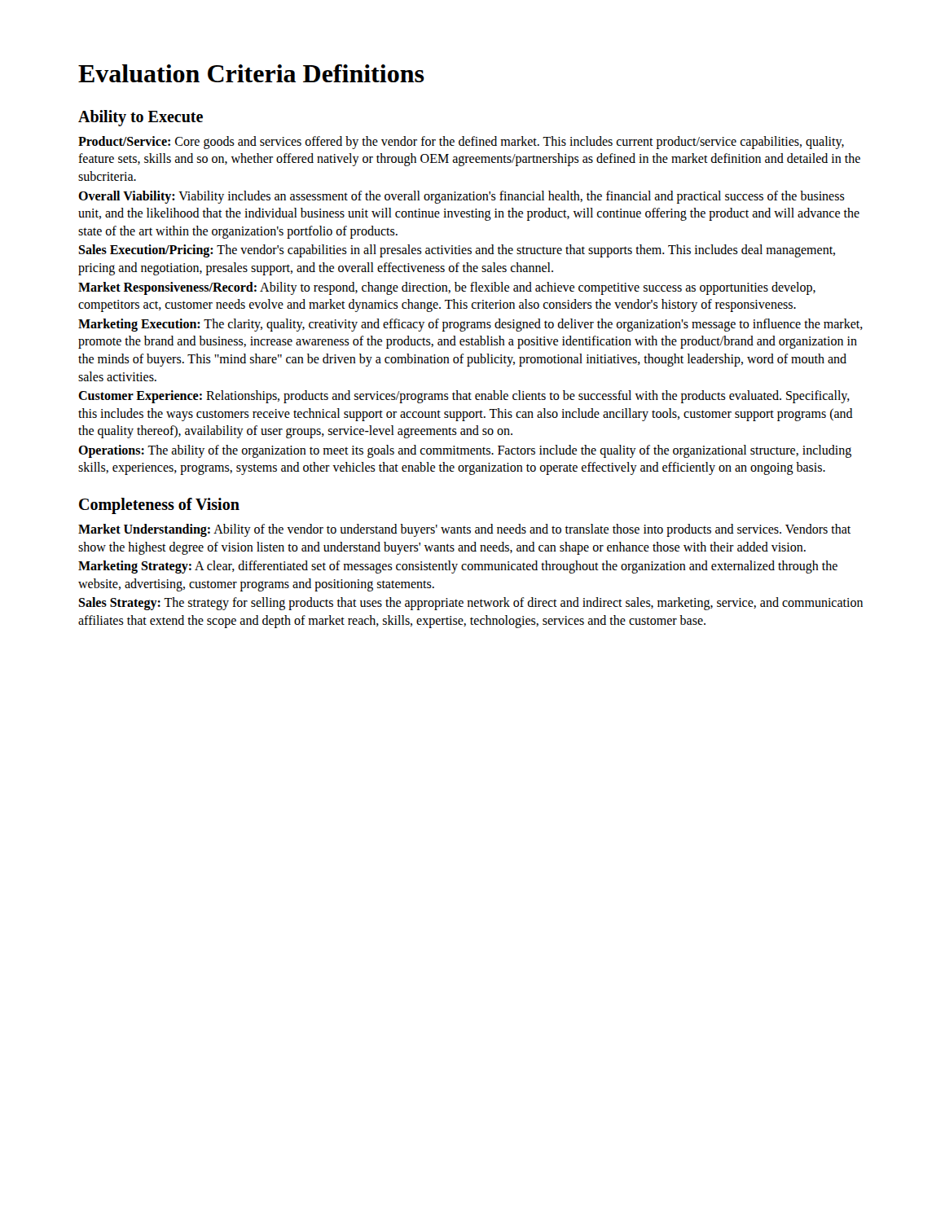Evaluation Criteria Definitions
Ability to Execute
Product/Service: Core goods and services offered by the vendor for the defined market. This includes current product/service capabilities, quality, feature sets, skills and so on, whether offered natively or through OEM agreements/partnerships as defined in the market definition and detailed in the subcriteria.
Overall Viability: Viability includes an assessment of the overall organization's financial health, the financial and practical success of the business unit, and the likelihood that the individual business unit will continue investing in the product, will continue offering the product and will advance the state of the art within the organization's portfolio of products.
Sales Execution/Pricing: The vendor's capabilities in all presales activities and the structure that supports them. This includes deal management, pricing and negotiation, presales support, and the overall effectiveness of the sales channel.
Market Responsiveness/Record: Ability to respond, change direction, be flexible and achieve competitive success as opportunities develop, competitors act, customer needs evolve and market dynamics change. This criterion also considers the vendor's history of responsiveness.
Marketing Execution: The clarity, quality, creativity and efficacy of programs designed to deliver the organization's message to influence the market, promote the brand and business, increase awareness of the products, and establish a positive identification with the product/brand and organization in the minds of buyers. This "mind share" can be driven by a combination of publicity, promotional initiatives, thought leadership, word of mouth and sales activities.
Customer Experience: Relationships, products and services/programs that enable clients to be successful with the products evaluated. Specifically, this includes the ways customers receive technical support or account support. This can also include ancillary tools, customer support programs (and the quality thereof), availability of user groups, service-level agreements and so on.
Operations: The ability of the organization to meet its goals and commitments. Factors include the quality of the organizational structure, including skills, experiences, programs, systems and other vehicles that enable the organization to operate effectively and efficiently on an ongoing basis.
Completeness of Vision
Market Understanding: Ability of the vendor to understand buyers' wants and needs and to translate those into products and services. Vendors that show the highest degree of vision listen to and understand buyers' wants and needs, and can shape or enhance those with their added vision.
Marketing Strategy: A clear, differentiated set of messages consistently communicated throughout the organization and externalized through the website, advertising, customer programs and positioning statements.
Sales Strategy: The strategy for selling products that uses the appropriate network of direct and indirect sales, marketing, service, and communication affiliates that extend the scope and depth of market reach, skills, expertise, technologies, services and the customer base.